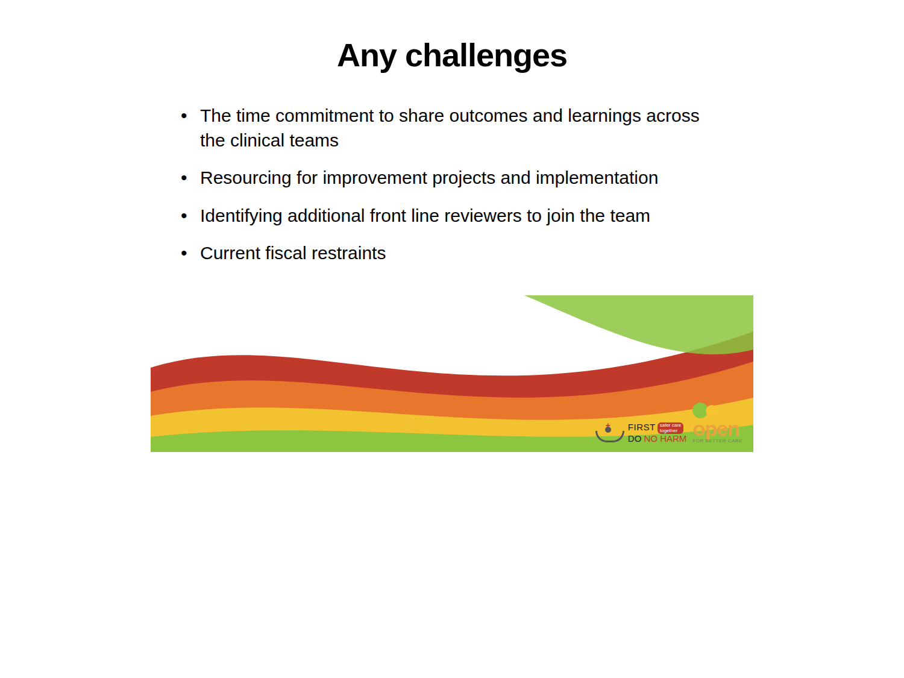Any challenges
The time commitment to share outcomes and learnings across the clinical teams
Resourcing for improvement projects and implementation
Identifying additional front line reviewers to join the team
Current fiscal restraints
+
FIRSTsafer care
together
DO NO HARM
open
FOR BETTER CARE